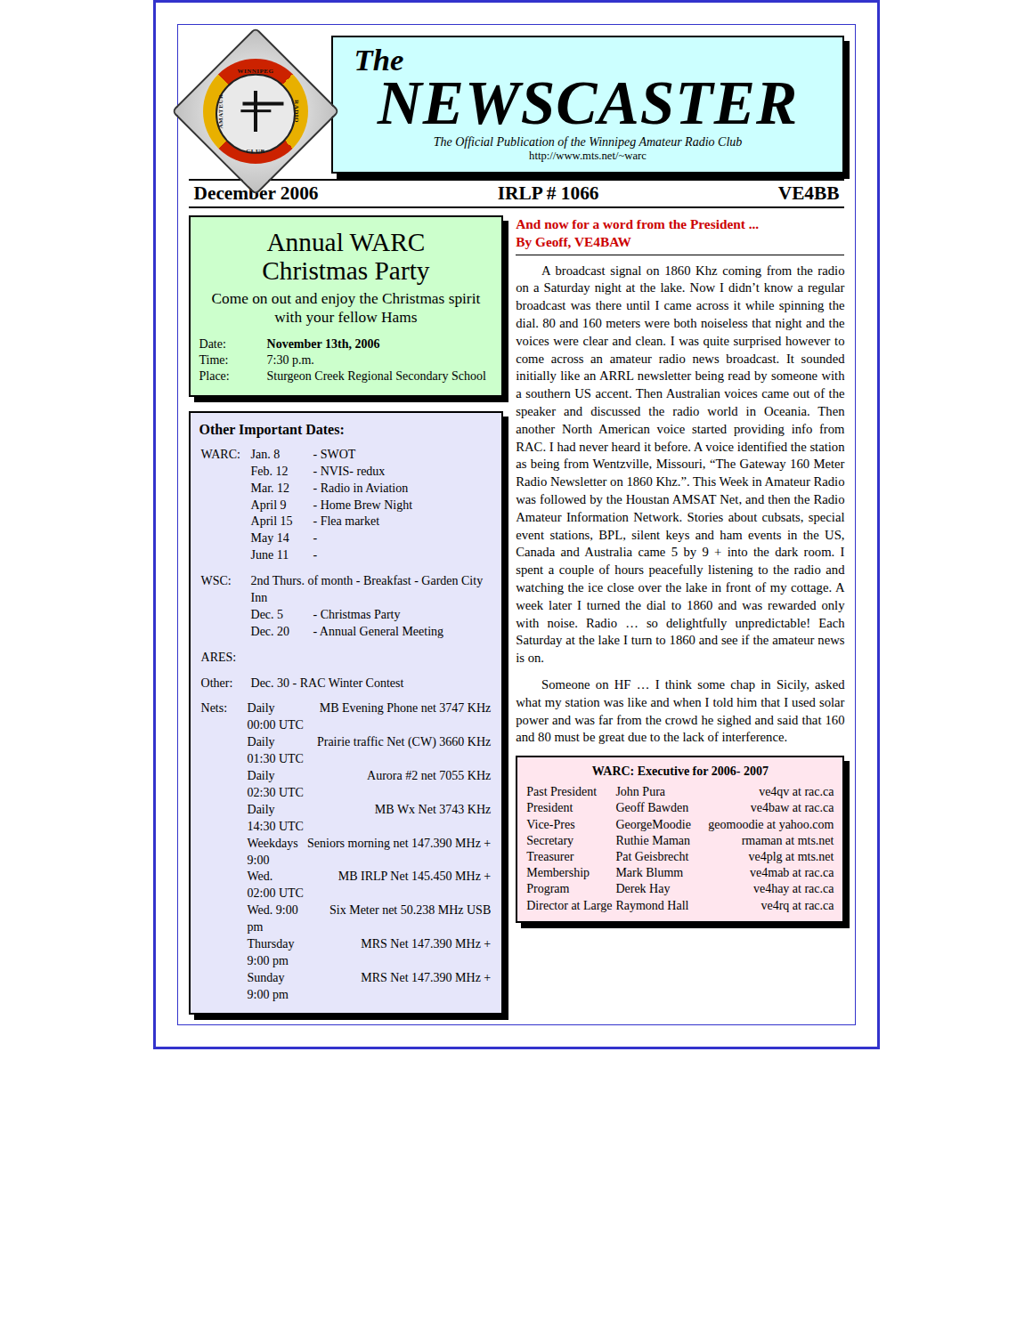WINNIPEG AMATEUR RADIO CLUB
The
NEWSCASTER
The Official Publication of the Winnipeg Amateur Radio Club
http://www.mts.net/~warc
December 2006
IRLP # 1066
VE4BB
Annual WARC
Christmas Party
Come on out and enjoy the Christmas spirit with your fellow Hams
| Date: | November 13th, 2006 |
| Time: | 7:30 p.m. |
| Place: | Sturgeon Creek Regional Secondary School |
Other Important Dates:
| WARC: | Jan. 8 | - SWOT |
| | Feb. 12 | - NVIS- redux |
| | Mar. 12 | - Radio in Aviation |
| | April 9 | - Home Brew Night |
| | April 15 | - Flea market |
| | May 14 | - |
| | June 11 | - |
| WSC: | 2nd Thurs. of month - Breakfast - Garden City Inn |
| | Dec. 5 | - Christmas Party |
| | Dec. 20 | - Annual General Meeting |
| ARES: | |
| Other: | Dec. 30 - RAC Winter Contest |
| Nets: | Daily 00:00 UTC | MB Evening Phone net 3747 KHz |
| | Daily 01:30 UTC | Prairie traffic Net (CW) 3660 KHz |
| | Daily 02:30 UTC | Aurora #2 net 7055 KHz |
| | Daily 14:30 UTC | MB Wx Net 3743 KHz |
| | Weekdays 9:00 | Seniors morning net 147.390 MHz + |
| | Wed. 02:00 UTC | MB IRLP Net 145.450 MHz + |
| | Wed. 9:00 pm | Six Meter net 50.238 MHz USB |
| | Thursday 9:00 pm | MRS Net 147.390 MHz + |
| | Sunday 9:00 pm | MRS Net 147.390 MHz + |
And now for a word from the President ...
By Geoff, VE4BAW
A broadcast signal on 1860 Khz coming from the radio on a Saturday night at the lake. Now I didn’t know a regular broadcast was there until I came across it while spinning the dial. 80 and 160 meters were both noiseless that night and the voices were clear and clean. I was quite surprised however to come across an amateur radio news broadcast. It sounded initially like an ARRL newsletter being read by someone with a southern US accent. Then Australian voices came out of the speaker and discussed the radio world in Oceania. Then another North American voice started providing info from RAC. I had never heard it before. A voice identified the station as being from Wentzville, Missouri, “The Gateway 160 Meter Radio Newsletter on 1860 Khz.”. This Week in Amateur Radio was followed by the Houstan AMSAT Net, and then the Radio Amateur Information Network. Stories about cubsats, special event stations, BPL, silent keys and ham events in the US, Canada and Australia came 5 by 9 + into the dark room. I spent a couple of hours peacefully listening to the radio and watching the ice close over the lake in front of my cottage. A week later I turned the dial to 1860 and was rewarded only with noise. Radio … so delightfully unpredictable! Each Saturday at the lake I turn to 1860 and see if the amateur news is on.
Someone on HF … I think some chap in Sicily, asked what my station was like and when I told him that I used solar power and was far from the crowd he sighed and said that 160 and 80 must be great due to the lack of interference.
WARC: Executive for 2006- 2007
| Past President | John Pura | ve4qv at rac.ca |
| President | Geoff Bawden | ve4baw at rac.ca |
| Vice-Pres | GeorgeMoodie | geomoodie at yahoo.com |
| Secretary | Ruthie Maman | rmaman at mts.net |
| Treasurer | Pat Geisbrecht | ve4plg at mts.net |
| Membership | Mark Blumm | ve4mab at rac.ca |
| Program | Derek Hay | ve4hay at rac.ca |
| Director at Large | Raymond Hall | ve4rq at rac.ca |